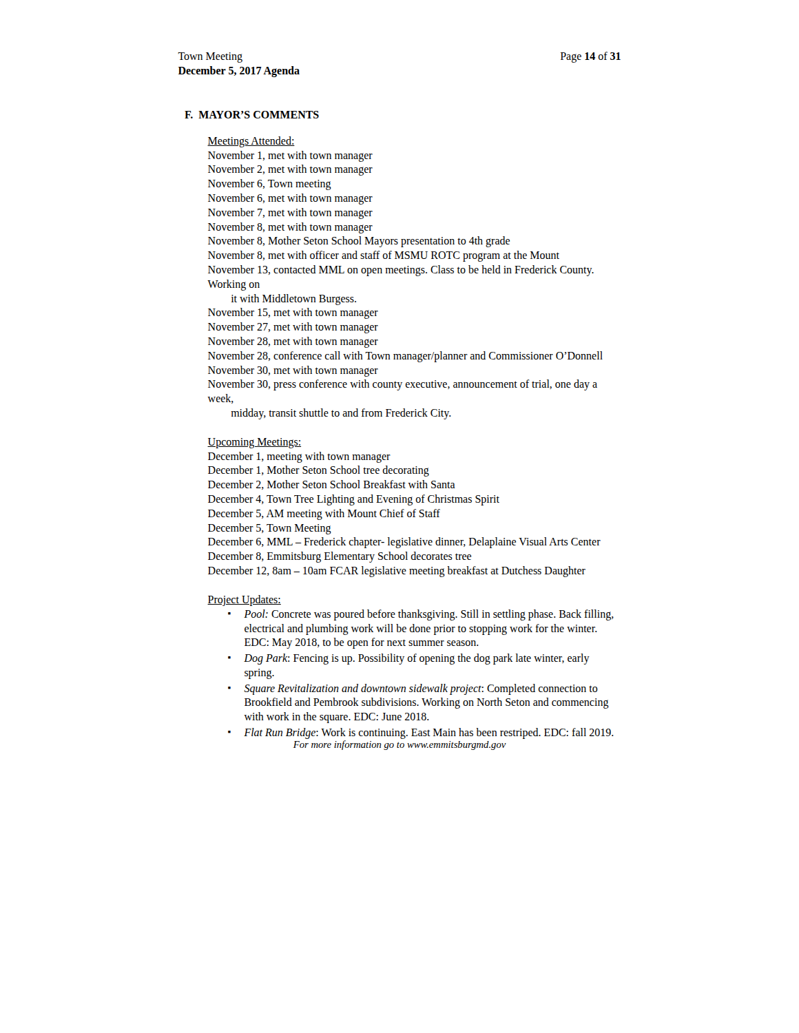Town Meeting
December 5, 2017 Agenda
Page 14 of 31
F. MAYOR’S COMMENTS
Meetings Attended:
November 1, met with town manager
November 2, met with town manager
November 6, Town meeting
November 6, met with town manager
November 7, met with town manager
November 8, met with town manager
November 8, Mother Seton School Mayors presentation to 4th grade
November 8, met with officer and staff of MSMU ROTC program at the Mount
November 13, contacted MML on open meetings. Class to be held in Frederick County. Working on
it with Middletown Burgess.
November 15, met with town manager
November 27, met with town manager
November 28, met with town manager
November 28, conference call with Town manager/planner and Commissioner O’Donnell
November 30, met with town manager
November 30, press conference with county executive, announcement of trial, one day a week,
midday, transit shuttle to and from Frederick City.
Upcoming Meetings:
December 1, meeting with town manager
December 1, Mother Seton School tree decorating
December 2, Mother Seton School Breakfast with Santa
December 4, Town Tree Lighting and Evening of Christmas Spirit
December 5, AM meeting with Mount Chief of Staff
December 5, Town Meeting
December 6, MML – Frederick chapter- legislative dinner, Delaplaine Visual Arts Center
December 8, Emmitsburg Elementary School decorates tree
December 12, 8am – 10am FCAR legislative meeting breakfast at Dutchess Daughter
Project Updates:
Pool: Concrete was poured before thanksgiving. Still in settling phase. Back filling, electrical and plumbing work will be done prior to stopping work for the winter. EDC: May 2018, to be open for next summer season.
Dog Park: Fencing is up. Possibility of opening the dog park late winter, early spring.
Square Revitalization and downtown sidewalk project: Completed connection to Brookfield and Pembrook subdivisions. Working on North Seton and commencing with work in the square. EDC: June 2018.
Flat Run Bridge: Work is continuing. East Main has been restriped. EDC: fall 2019.
For more information go to www.emmitsburgmd.gov